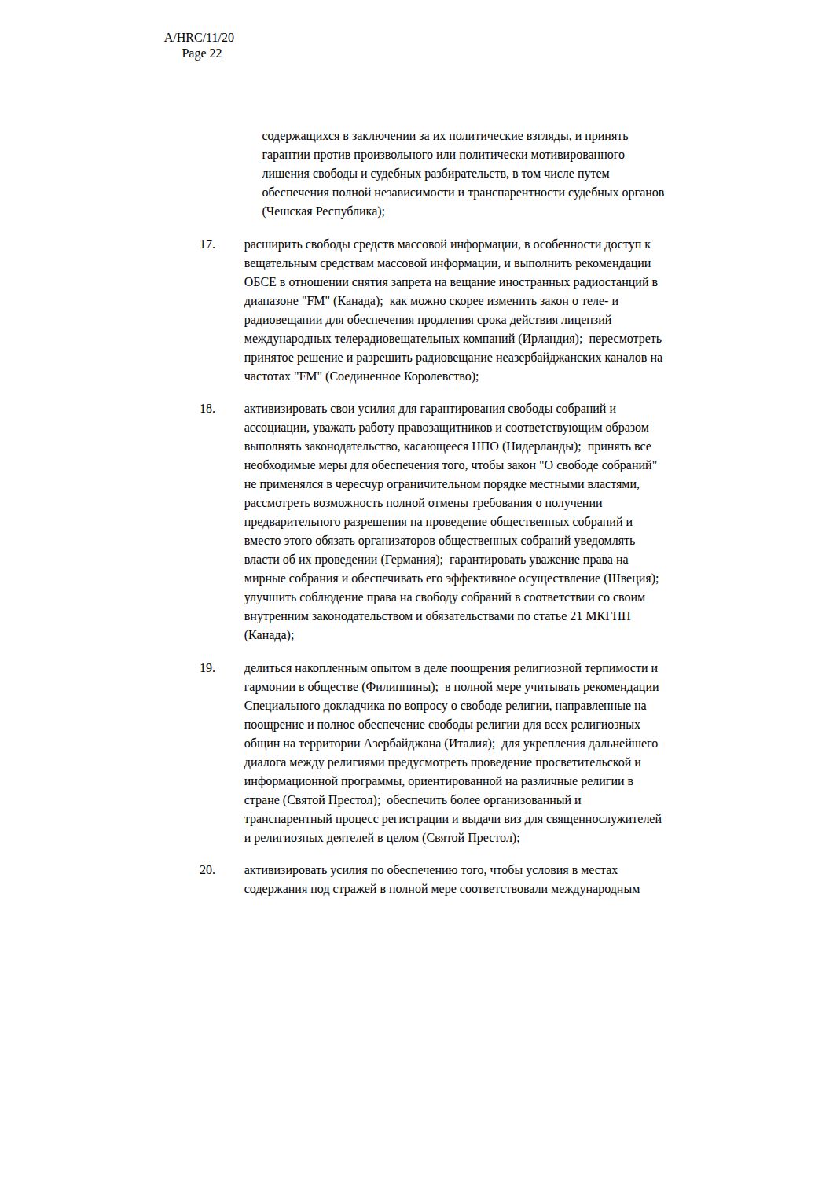A/HRC/11/20
Page 22
содержащихся в заключении за их политические взгляды, и принять гарантии против произвольного или политически мотивированного лишения свободы и судебных разбирательств, в том числе путем обеспечения полной независимости и транспарентности судебных органов (Чешская Республика);
17.
расширить свободы средств массовой информации, в особенности доступ к вещательным средствам массовой информации, и выполнить рекомендации ОБСЕ в отношении снятия запрета на вещание иностранных радиостанций в диапазоне "FM" (Канада); как можно скорее изменить закон о теле- и радиовещании для обеспечения продления срока действия лицензий международных телерадиовещательных компаний (Ирландия); пересмотреть принятое решение и разрешить радиовещание неазербайджанских каналов на частотах "FM" (Соединенное Королевство);
18.
активизировать свои усилия для гарантирования свободы собраний и ассоциации, уважать работу правозащитников и соответствующим образом выполнять законодательство, касающееся НПО (Нидерланды); принять все необходимые меры для обеспечения того, чтобы закон "О свободе собраний" не применялся в чересчур ограничительном порядке местными властями, рассмотреть возможность полной отмены требования о получении предварительного разрешения на проведение общественных собраний и вместо этого обязать организаторов общественных собраний уведомлять власти об их проведении (Германия); гарантировать уважение права на мирные собрания и обеспечивать его эффективное осуществление (Швеция); улучшить соблюдение права на свободу собраний в соответствии со своим внутренним законодательством и обязательствами по статье 21 МКГПП (Канада);
19.
делиться накопленным опытом в деле поощрения религиозной терпимости и гармонии в обществе (Филиппины); в полной мере учитывать рекомендации Специального докладчика по вопросу о свободе религии, направленные на поощрение и полное обеспечение свободы религии для всех религиозных общин на территории Азербайджана (Италия); для укрепления дальнейшего диалога между религиями предусмотреть проведение просветительской и информационной программы, ориентированной на различные религии в стране (Святой Престол); обеспечить более организованный и транспарентный процесс регистрации и выдачи виз для священнослужителей и религиозных деятелей в целом (Святой Престол);
20.
активизировать усилия по обеспечению того, чтобы условия в местах содержания под стражей в полной мере соответствовали международным